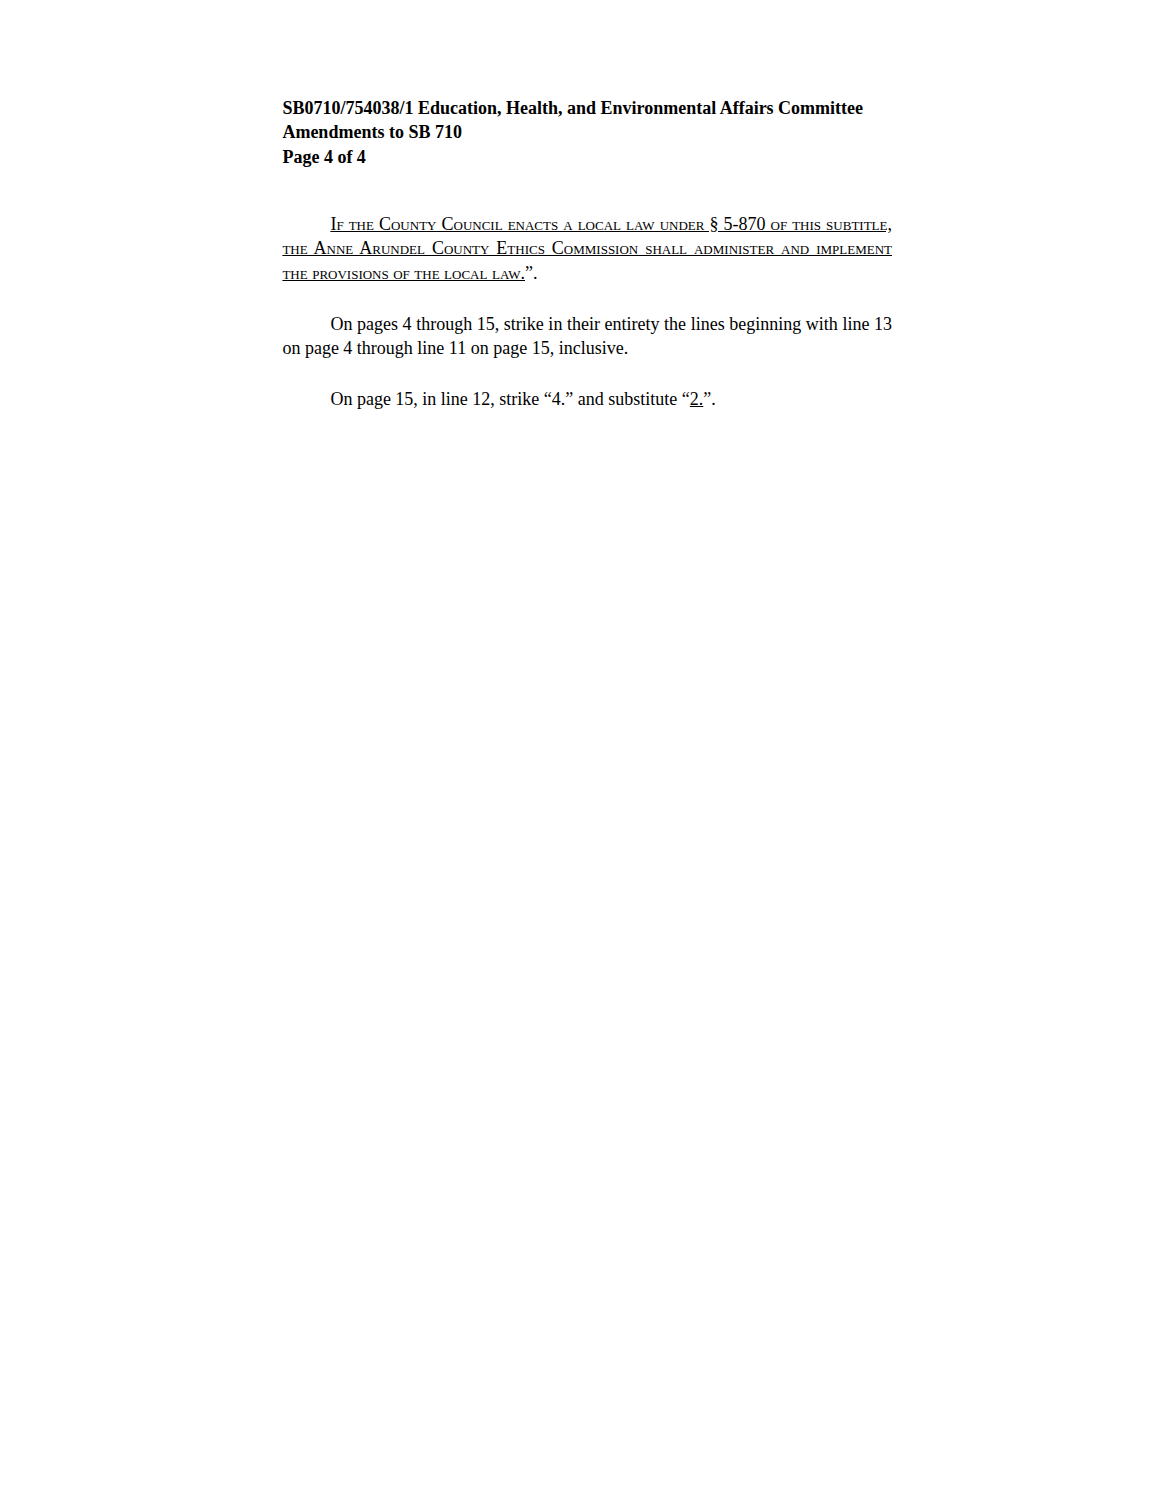SB0710/754038/1 Education, Health, and Environmental Affairs Committee
Amendments to SB 710
Page 4 of 4
If the County Council enacts a local law under § 5-870 of this subtitle, the Anne Arundel County Ethics Commission shall administer and implement the provisions of the local law.”.
On pages 4 through 15, strike in their entirety the lines beginning with line 13 on page 4 through line 11 on page 15, inclusive.
On page 15, in line 12, strike “4.” and substitute “2.”.